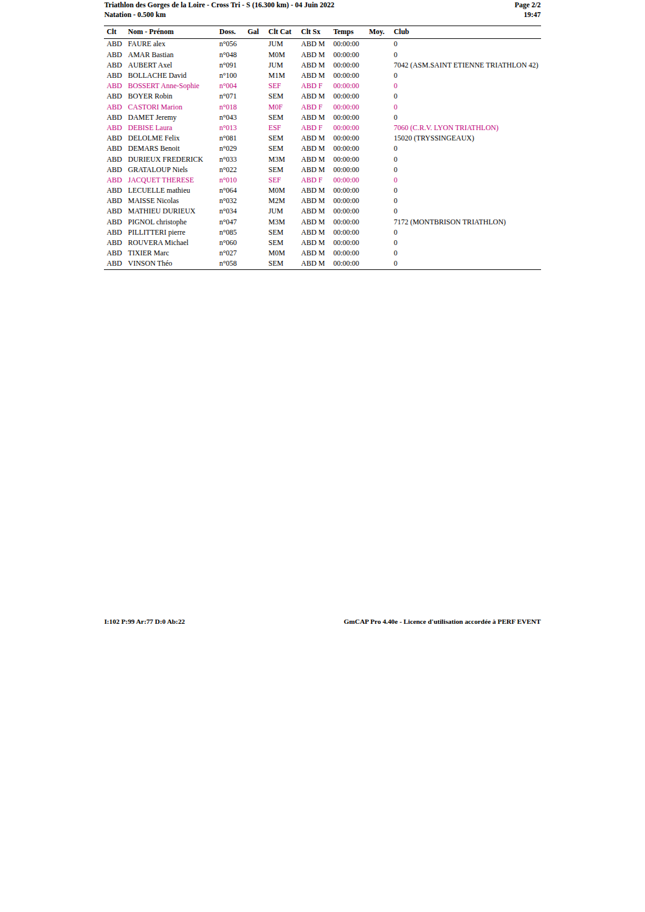Triathlon des Gorges de la Loire - Cross Tri - S (16.300 km) - 04 Juin 2022
Natation - 0.500 km
Page 2/2
19:47
| Clt | Nom - Prénom | Doss. | Gal | Clt Cat | Clt Sx | Temps | Moy. | Club |
| --- | --- | --- | --- | --- | --- | --- | --- | --- |
| ABD | FAURE alex | n°056 | | JUM | ABD M | 00:00:00 | | 0 |
| ABD | AMAR Bastian | n°048 | | M0M | ABD M | 00:00:00 | | 0 |
| ABD | AUBERT Axel | n°091 | | JUM | ABD M | 00:00:00 | | 7042 (ASM.SAINT ETIENNE TRIATHLON 42) |
| ABD | BOLLACHE David | n°100 | | M1M | ABD M | 00:00:00 | | 0 |
| ABD | BOSSERT Anne-Sophie | n°004 | | SEF | ABD F | 00:00:00 | | 0 |
| ABD | BOYER Robin | n°071 | | SEM | ABD M | 00:00:00 | | 0 |
| ABD | CASTORI Marion | n°018 | | M0F | ABD F | 00:00:00 | | 0 |
| ABD | DAMET Jeremy | n°043 | | SEM | ABD M | 00:00:00 | | 0 |
| ABD | DEBISE Laura | n°013 | | ESF | ABD F | 00:00:00 | | 7060 (C.R.V. LYON TRIATHLON) |
| ABD | DELOLME Felix | n°081 | | SEM | ABD M | 00:00:00 | | 15020 (TRYSSINGEAUX) |
| ABD | DEMARS Benoit | n°029 | | SEM | ABD M | 00:00:00 | | 0 |
| ABD | DURIEUX FREDERICK | n°033 | | M3M | ABD M | 00:00:00 | | 0 |
| ABD | GRATALOUP Niels | n°022 | | SEM | ABD M | 00:00:00 | | 0 |
| ABD | JACQUET THERESE | n°010 | | SEF | ABD F | 00:00:00 | | 0 |
| ABD | LECUELLE mathieu | n°064 | | M0M | ABD M | 00:00:00 | | 0 |
| ABD | MAISSE Nicolas | n°032 | | M2M | ABD M | 00:00:00 | | 0 |
| ABD | MATHIEU DURIEUX | n°034 | | JUM | ABD M | 00:00:00 | | 0 |
| ABD | PIGNOL christophe | n°047 | | M3M | ABD M | 00:00:00 | | 7172 (MONTBRISON TRIATHLON) |
| ABD | PILLITTERI pierre | n°085 | | SEM | ABD M | 00:00:00 | | 0 |
| ABD | ROUVERA Michael | n°060 | | SEM | ABD M | 00:00:00 | | 0 |
| ABD | TIXIER Marc | n°027 | | M0M | ABD M | 00:00:00 | | 0 |
| ABD | VINSON Théo | n°058 | | SEM | ABD M | 00:00:00 | | 0 |
I:102 P:99 Ar:77 D:0 Ab:22
GmCAP Pro 4.40e - Licence d'utilisation accordée à PERF EVENT